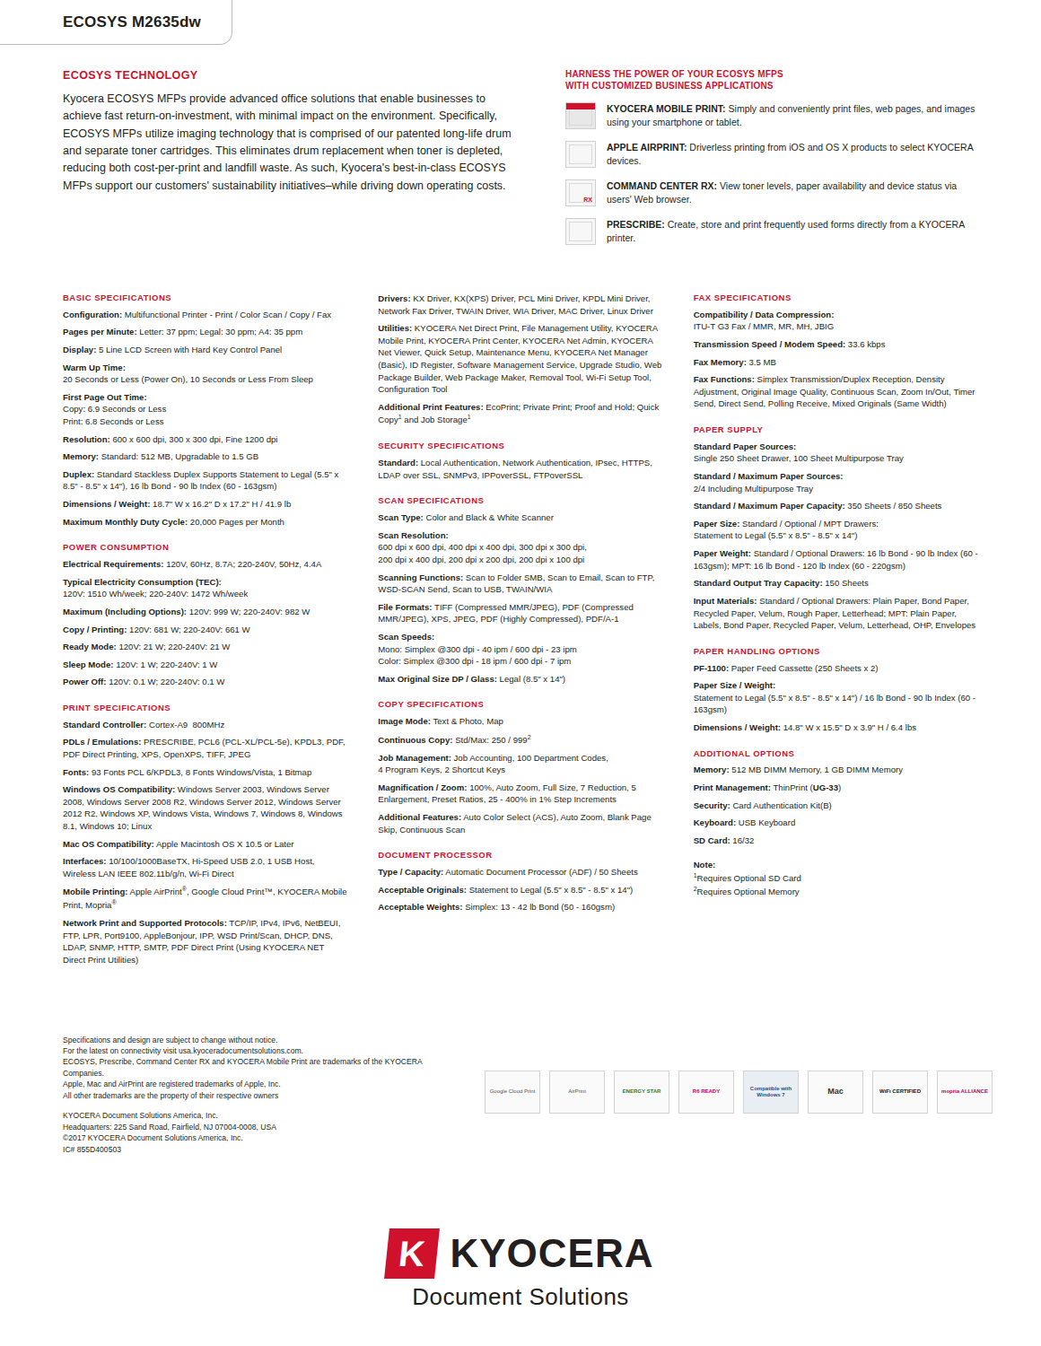ECOSYS M2635dw
ECOSYS Technology
Kyocera ECOSYS MFPs provide advanced office solutions that enable businesses to achieve fast return-on-investment, with minimal impact on the environment. Specifically, ECOSYS MFPs utilize imaging technology that is comprised of our patented long-life drum and separate toner cartridges. This eliminates drum replacement when toner is depleted, reducing both cost-per-print and landfill waste. As such, Kyocera's best-in-class ECOSYS MFPs support our customers' sustainability initiatives–while driving down operating costs.
Harness the power of your ECOSYS MFPs
with customized business applications
KYOCERA MOBILE PRINT: Simply and conveniently print files, web pages, and images using your smartphone or tablet.
APPLE AIRPRINT: Driverless printing from iOS and OS X products to select KYOCERA devices.
COMMAND CENTER RX: View toner levels, paper availability and device status via users' Web browser.
PRESCRIBE: Create, store and print frequently used forms directly from a KYOCERA printer.
Basic Specifications
Configuration: Multifunctional Printer - Print / Color Scan / Copy / Fax
Pages per Minute: Letter: 37 ppm; Legal: 30 ppm; A4: 35 ppm
Display: 5 Line LCD Screen with Hard Key Control Panel
Warm Up Time:
20 Seconds or Less (Power On), 10 Seconds or Less From Sleep
First Page Out Time:
Copy: 6.9 Seconds or Less
Print: 6.8 Seconds or Less
Resolution: 600 x 600 dpi, 300 x 300 dpi, Fine 1200 dpi
Memory: Standard: 512 MB, Upgradable to 1.5 GB
Duplex: Standard Stackless Duplex Supports Statement to Legal (5.5" x 8.5" - 8.5" x 14"), 16 lb Bond - 90 lb Index (60 - 163gsm)
Dimensions / Weight: 18.7" W x 16.2" D x 17.2" H / 41.9 lb
Maximum Monthly Duty Cycle: 20,000 Pages per Month
Power Consumption
Electrical Requirements: 120V, 60Hz, 8.7A; 220-240V, 50Hz, 4.4A
Typical Electricity Consumption (TEC):
120V: 1510 Wh/week; 220-240V: 1472 Wh/week
Maximum (Including Options): 120V: 999 W; 220-240V: 982 W
Copy / Printing: 120V: 681 W; 220-240V: 661 W
Ready Mode: 120V: 21 W; 220-240V: 21 W
Sleep Mode: 120V: 1 W; 220-240V: 1 W
Power Off: 120V: 0.1 W; 220-240V: 0.1 W
Print Specifications
Standard Controller: Cortex-A9 800MHz
PDLs / Emulations: PRESCRIBE, PCL6 (PCL-XL/PCL-5e), KPDL3, PDF, PDF Direct Printing, XPS, OpenXPS, TIFF, JPEG
Fonts: 93 Fonts PCL 6/KPDL3, 8 Fonts Windows/Vista, 1 Bitmap
Windows OS Compatibility: Windows Server 2003, Windows Server 2008, Windows Server 2008 R2, Windows Server 2012, Windows Server 2012 R2, Windows XP, Windows Vista, Windows 7, Windows 8, Windows 8.1, Windows 10; Linux
Mac OS Compatibility: Apple Macintosh OS X 10.5 or Later
Interfaces: 10/100/1000BaseTX, Hi-Speed USB 2.0, 1 USB Host, Wireless LAN IEEE 802.11b/g/n, Wi-Fi Direct
Mobile Printing: Apple AirPrint®, Google Cloud Print™, KYOCERA Mobile Print, Mopria®
Network Print and Supported Protocols: TCP/IP, IPv4, IPv6, NetBEUI, FTP, LPR, Port9100, AppleBonjour, IPP, WSD Print/Scan, DHCP, DNS, LDAP, SNMP, HTTP, SMTP, PDF Direct Print (Using KYOCERA NET Direct Print Utilities)
Drivers: KX Driver, KX(XPS) Driver, PCL Mini Driver, KPDL Mini Driver, Network Fax Driver, TWAIN Driver, WIA Driver, MAC Driver, Linux Driver
Utilities: KYOCERA Net Direct Print, File Management Utility, KYOCERA Mobile Print, KYOCERA Print Center, KYOCERA Net Admin, KYOCERA Net Viewer, Quick Setup, Maintenance Menu, KYOCERA Net Manager (Basic), ID Register, Software Management Service, Upgrade Studio, Web Package Builder, Web Package Maker, Removal Tool, Wi-Fi Setup Tool, Configuration Tool
Additional Print Features: EcoPrint; Private Print; Proof and Hold; Quick Copy1 and Job Storage1
Security Specifications
Standard: Local Authentication, Network Authentication, IPsec, HTTPS, LDAP over SSL, SNMPv3, IPPoverSSL, FTPoverSSL
Scan Specifications
Scan Type: Color and Black & White Scanner
Scan Resolution:
600 dpi x 600 dpi, 400 dpi x 400 dpi, 300 dpi x 300 dpi,
200 dpi x 400 dpi, 200 dpi x 200 dpi, 200 dpi x 100 dpi
Scanning Functions: Scan to Folder SMB, Scan to Email, Scan to FTP, WSD-SCAN Send, Scan to USB, TWAIN/WIA
File Formats: TIFF (Compressed MMR/JPEG), PDF (Compressed MMR/JPEG), XPS, JPEG, PDF (Highly Compressed), PDF/A-1
Scan Speeds:
Mono: Simplex @300 dpi - 40 ipm / 600 dpi - 23 ipm
Color: Simplex @300 dpi - 18 ipm / 600 dpi - 7 ipm
Max Original Size DP / Glass: Legal (8.5" x 14")
Copy Specifications
Image Mode: Text & Photo, Map
Continuous Copy: Std/Max: 250 / 9992
Job Management: Job Accounting, 100 Department Codes,
4 Program Keys, 2 Shortcut Keys
Magnification / Zoom: 100%, Auto Zoom, Full Size, 7 Reduction, 5 Enlargement, Preset Ratios, 25 - 400% in 1% Step Increments
Additional Features: Auto Color Select (ACS), Auto Zoom, Blank Page Skip, Continuous Scan
Document Processor
Type / Capacity: Automatic Document Processor (ADF) / 50 Sheets
Acceptable Originals: Statement to Legal (5.5" x 8.5" - 8.5" x 14")
Acceptable Weights: Simplex: 13 - 42 lb Bond (50 - 160gsm)
Fax Specifications
Compatibility / Data Compression:
ITU-T G3 Fax / MMR, MR, MH, JBIG
Transmission Speed / Modem Speed: 33.6 kbps
Fax Memory: 3.5 MB
Fax Functions: Simplex Transmission/Duplex Reception, Density Adjustment, Original Image Quality, Continuous Scan, Zoom In/Out, Timer Send, Direct Send, Polling Receive, Mixed Originals (Same Width)
Paper Supply
Standard Paper Sources:
Single 250 Sheet Drawer, 100 Sheet Multipurpose Tray
Standard / Maximum Paper Sources:
2/4 Including Multipurpose Tray
Standard / Maximum Paper Capacity: 350 Sheets / 850 Sheets
Paper Size: Standard / Optional / MPT Drawers:
Statement to Legal (5.5" x 8.5" - 8.5" x 14")
Paper Weight: Standard / Optional Drawers: 16 lb Bond - 90 lb Index (60 - 163gsm); MPT: 16 lb Bond - 120 lb Index (60 - 220gsm)
Standard Output Tray Capacity: 150 Sheets
Input Materials: Standard / Optional Drawers: Plain Paper, Bond Paper, Recycled Paper, Velum, Rough Paper, Letterhead; MPT: Plain Paper, Labels, Bond Paper, Recycled Paper, Velum, Letterhead, OHP, Envelopes
Paper Handling Options
PF-1100: Paper Feed Cassette (250 Sheets x 2)
Paper Size / Weight:
Statement to Legal (5.5" x 8.5" - 8.5" x 14") / 16 lb Bond - 90 lb Index (60 - 163gsm)
Dimensions / Weight: 14.8" W x 15.5" D x 3.9" H / 6.4 lbs
Additional Options
Memory: 512 MB DIMM Memory, 1 GB DIMM Memory
Print Management: ThinPrint (UG-33)
Security: Card Authentication Kit(B)
Keyboard: USB Keyboard
SD Card: 16/32
Note:
1Requires Optional SD Card
2Requires Optional Memory
Specifications and design are subject to change without notice.
For the latest on connectivity visit usa.kyoceradocumentsolutions.com.
ECOSYS, Prescribe, Command Center RX and KYOCERA Mobile Print are trademarks of the KYOCERA Companies.
Apple, Mac and AirPrint are registered trademarks of Apple, Inc.
All other trademarks are the property of their respective owners
KYOCERA Document Solutions America, Inc.
Headquarters: 225 Sand Road, Fairfield, NJ 07004-0008, USA
©2017 KYOCERA Document Solutions America, Inc.
IC# 855D400503
Google Cloud Print
AirPrint
ENERGY STAR
R6 READY
Compatible with Windows 7
Mac
WiFi CERTIFIED
mopria ALLIANCE
K
KYOCERA
Document Solutions